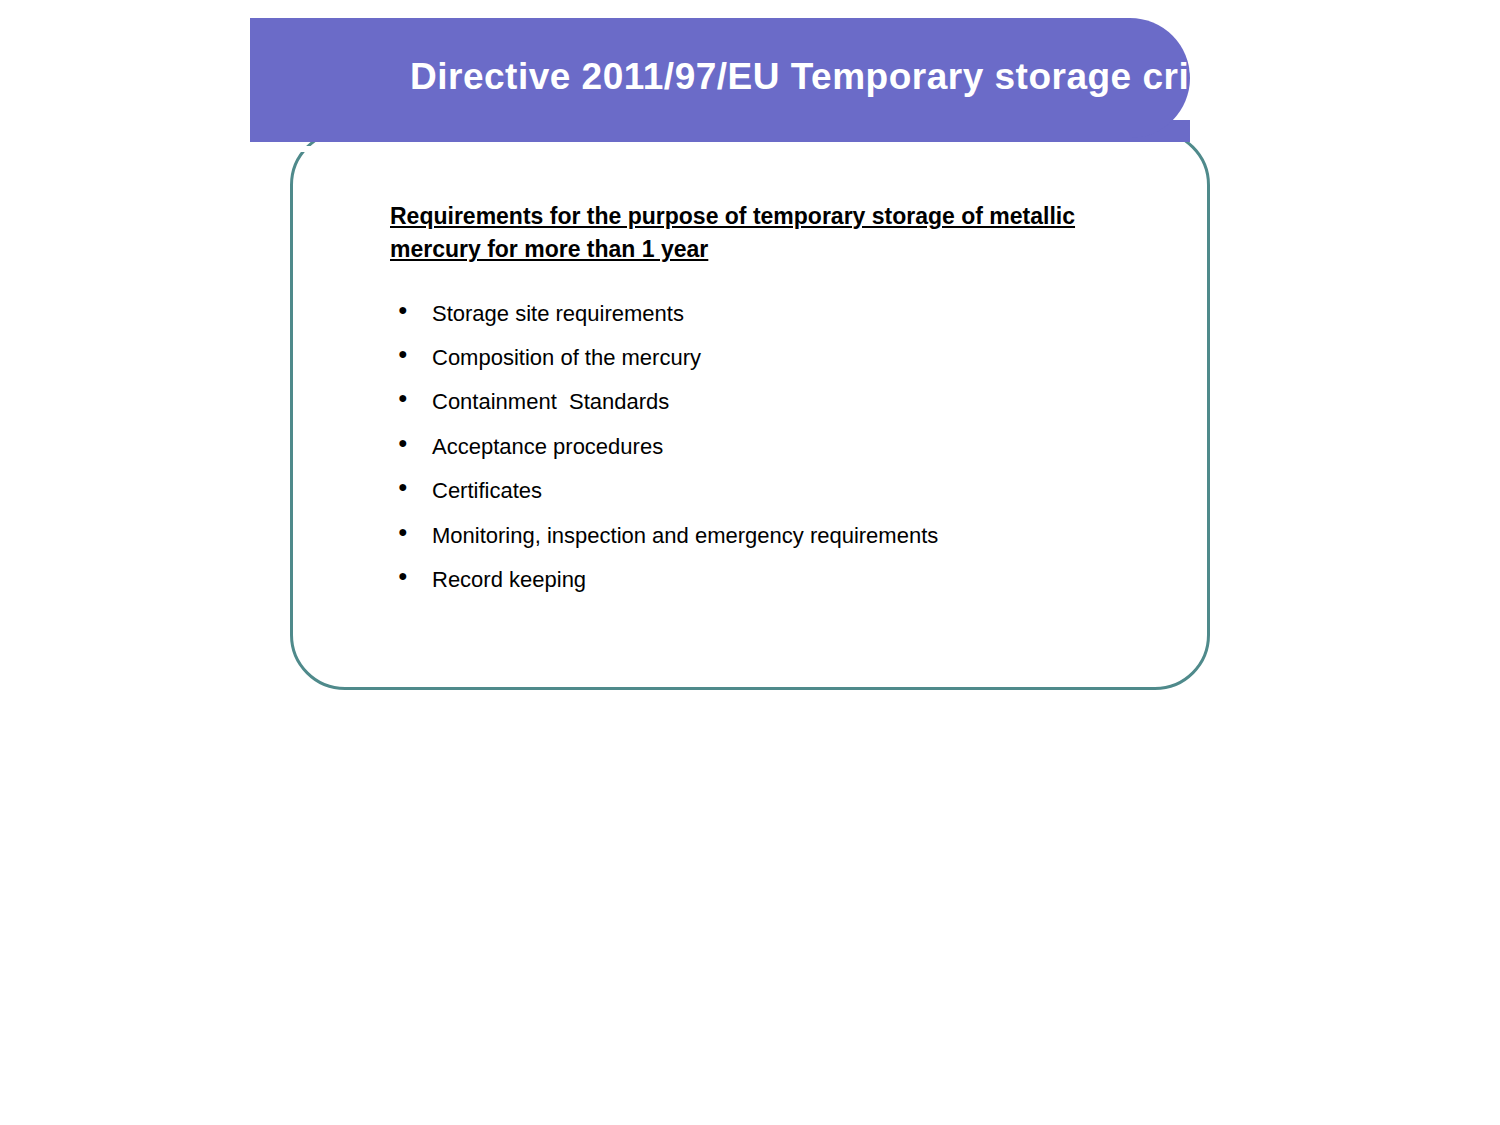Directive 2011/97/EU Temporary storage criteria
Requirements for the purpose of temporary storage of metallic mercury for more than 1 year
Storage site requirements
Composition of the mercury
Containment Standards
Acceptance procedures
Certificates
Monitoring, inspection and emergency requirements
Record keeping